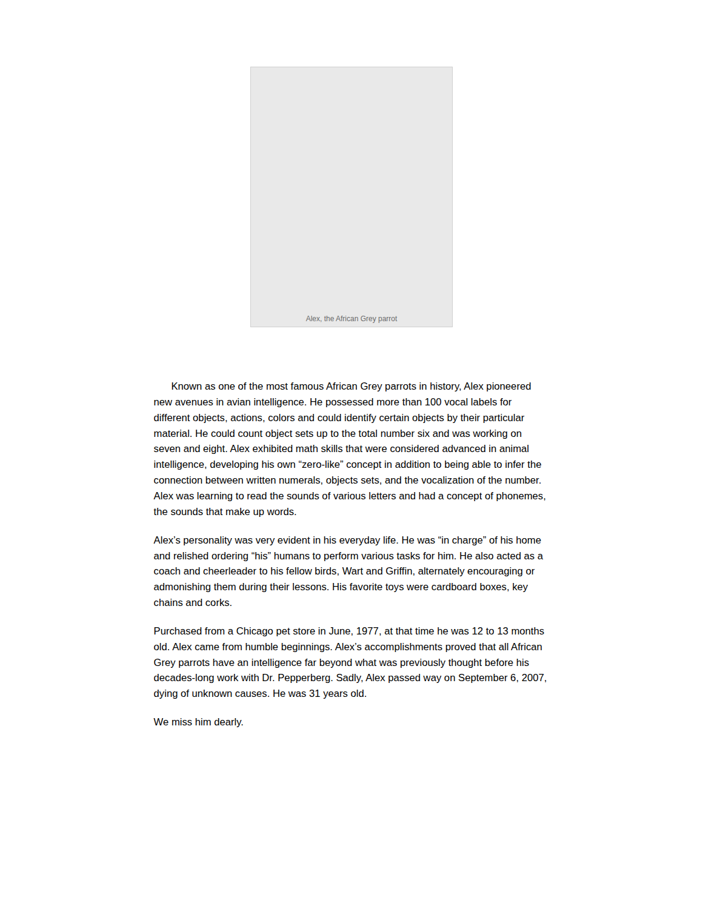Alex, the African Grey parrot
Known as one of the most famous African Grey parrots in history, Alex pioneered new avenues in avian intelligence. He possessed more than 100 vocal labels for different objects, actions, colors and could identify certain objects by their particular material. He could count object sets up to the total number six and was working on seven and eight. Alex exhibited math skills that were considered advanced in animal intelligence, developing his own “zero-like” concept in addition to being able to infer the connection between written numerals, objects sets, and the vocalization of the number. Alex was learning to read the sounds of various letters and had a concept of phonemes, the sounds that make up words.
Alex’s personality was very evident in his everyday life. He was “in charge” of his home and relished ordering “his” humans to perform various tasks for him. He also acted as a coach and cheerleader to his fellow birds, Wart and Griffin, alternately encouraging or admonishing them during their lessons. His favorite toys were cardboard boxes, key chains and corks.
Purchased from a Chicago pet store in June, 1977, at that time he was 12 to 13 months old. Alex came from humble beginnings. Alex’s accomplishments proved that all African Grey parrots have an intelligence far beyond what was previously thought before his decades-long work with Dr. Pepperberg. Sadly, Alex passed way on September 6, 2007, dying of unknown causes. He was 31 years old.
We miss him dearly.